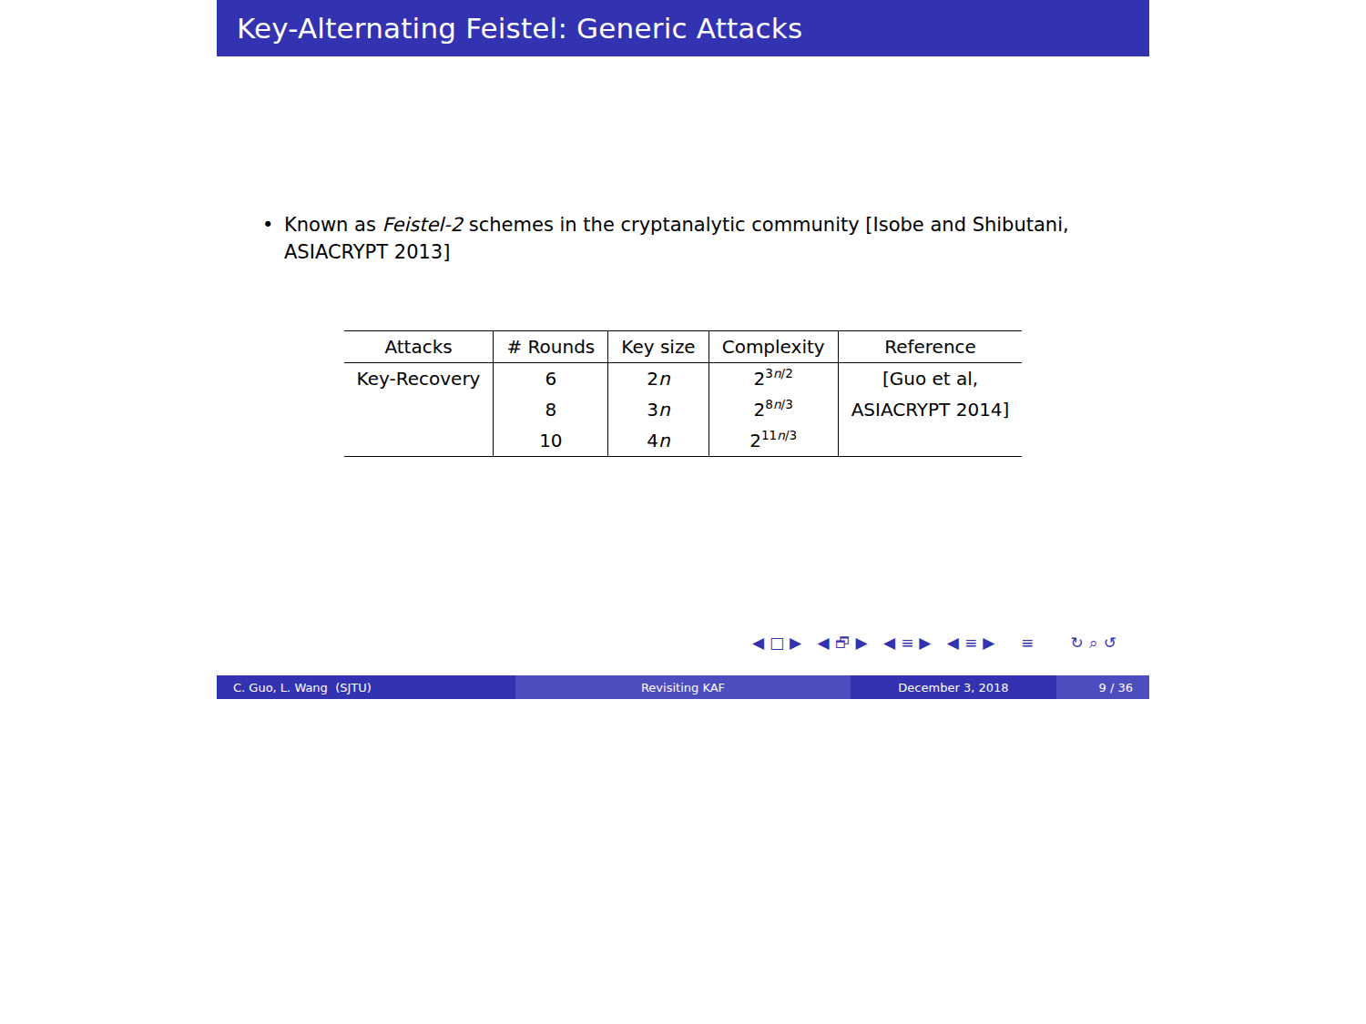Key-Alternating Feistel: Generic Attacks
Known as Feistel-2 schemes in the cryptanalytic community [Isobe and Shibutani, ASIACRYPT 2013]
| Attacks | # Rounds | Key size | Complexity | Reference |
| --- | --- | --- | --- | --- |
| Key-Recovery | 6 | 2 n | 2 3 n /2 | [Guo et al, |
| | 8 | 3 n | 2 8 n /3 | ASIACRYPT 2014] |
| | 10 | 4 n | 2 11 n /3 | |
◀□▶ ◀🗗▶ ◀≡▶ ◀≡▶ ≡ ↻⌕↺
C. Guo, L. Wang (SJTU)
Revisiting KAF
December 3, 2018
9 / 36